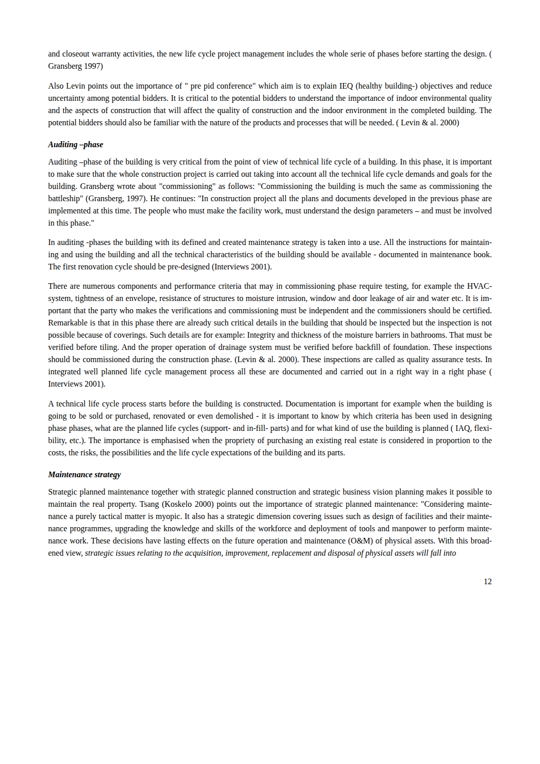and closeout warranty activities, the new life cycle project management includes the whole serie of phases before starting the design. ( Gransberg 1997)
Also Levin points out the importance of " pre pid conference" which aim is to explain IEQ (healthy building-) objectives and reduce uncertainty among potential bidders. It is critical to the potential bidders to understand the importance of indoor environmental quality and the aspects of construction that will affect the quality of construction and the indoor environment in the completed building. The potential bidders should also be familiar with the nature of the products and processes that will be needed. ( Levin & al. 2000)
Auditing –phase
Auditing –phase of the building is very critical from the point of view of technical life cycle of a building. In this phase, it is important to make sure that the whole construction project is carried out taking into account all the technical life cycle demands and goals for the building. Gransberg wrote about "commissioning" as follows: "Commissioning the building is much the same as commissioning the battleship" (Gransberg, 1997). He continues: "In construction project all the plans and documents developed in the previous phase are implemented at this time. The people who must make the facility work, must understand the design parameters – and must be involved in this phase."
In auditing -phases the building with its defined and created maintenance strategy is taken into a use. All the instructions for maintaining and using the building and all the technical characteristics of the building should be available - documented in maintenance book. The first renovation cycle should be pre-designed (Interviews 2001).
There are numerous components and performance criteria that may in commissioning phase require testing, for example the HVAC-system, tightness of an envelope, resistance of structures to moisture intrusion, window and door leakage of air and water etc. It is important that the party who makes the verifications and commissioning must be independent and the commissioners should be certified. Remarkable is that in this phase there are already such critical details in the building that should be inspected but the inspection is not possible because of coverings. Such details are for example: Integrity and thickness of the moisture barriers in bathrooms. That must be verified before tiling. And the proper operation of drainage system must be verified before backfill of foundation. These inspections should be commissioned during the construction phase. (Levin & al. 2000). These inspections are called as quality assurance tests. In integrated well planned life cycle management process all these are documented and carried out in a right way in a right phase ( Interviews 2001).
A technical life cycle process starts before the building is constructed. Documentation is important for example when the building is going to be sold or purchased, renovated or even demolished - it is important to know by which criteria has been used in designing phase phases, what are the planned life cycles (support- and in-fill- parts) and for what kind of use the building is planned ( IAQ, flexibility, etc.). The importance is emphasised when the propriety of purchasing an existing real estate is considered in proportion to the costs, the risks, the possibilities and the life cycle expectations of the building and its parts.
Maintenance strategy
Strategic planned maintenance together with strategic planned construction and strategic business vision planning makes it possible to maintain the real property. Tsang (Koskelo 2000) points out the importance of strategic planned maintenance: "Considering maintenance a purely tactical matter is myopic. It also has a strategic dimension covering issues such as design of facilities and their maintenance programmes, upgrading the knowledge and skills of the workforce and deployment of tools and manpower to perform maintenance work. These decisions have lasting effects on the future operation and maintenance (O&M) of physical assets. With this broadened view, strategic issues relating to the acquisition, improvement, replacement and disposal of physical assets will fall into
12